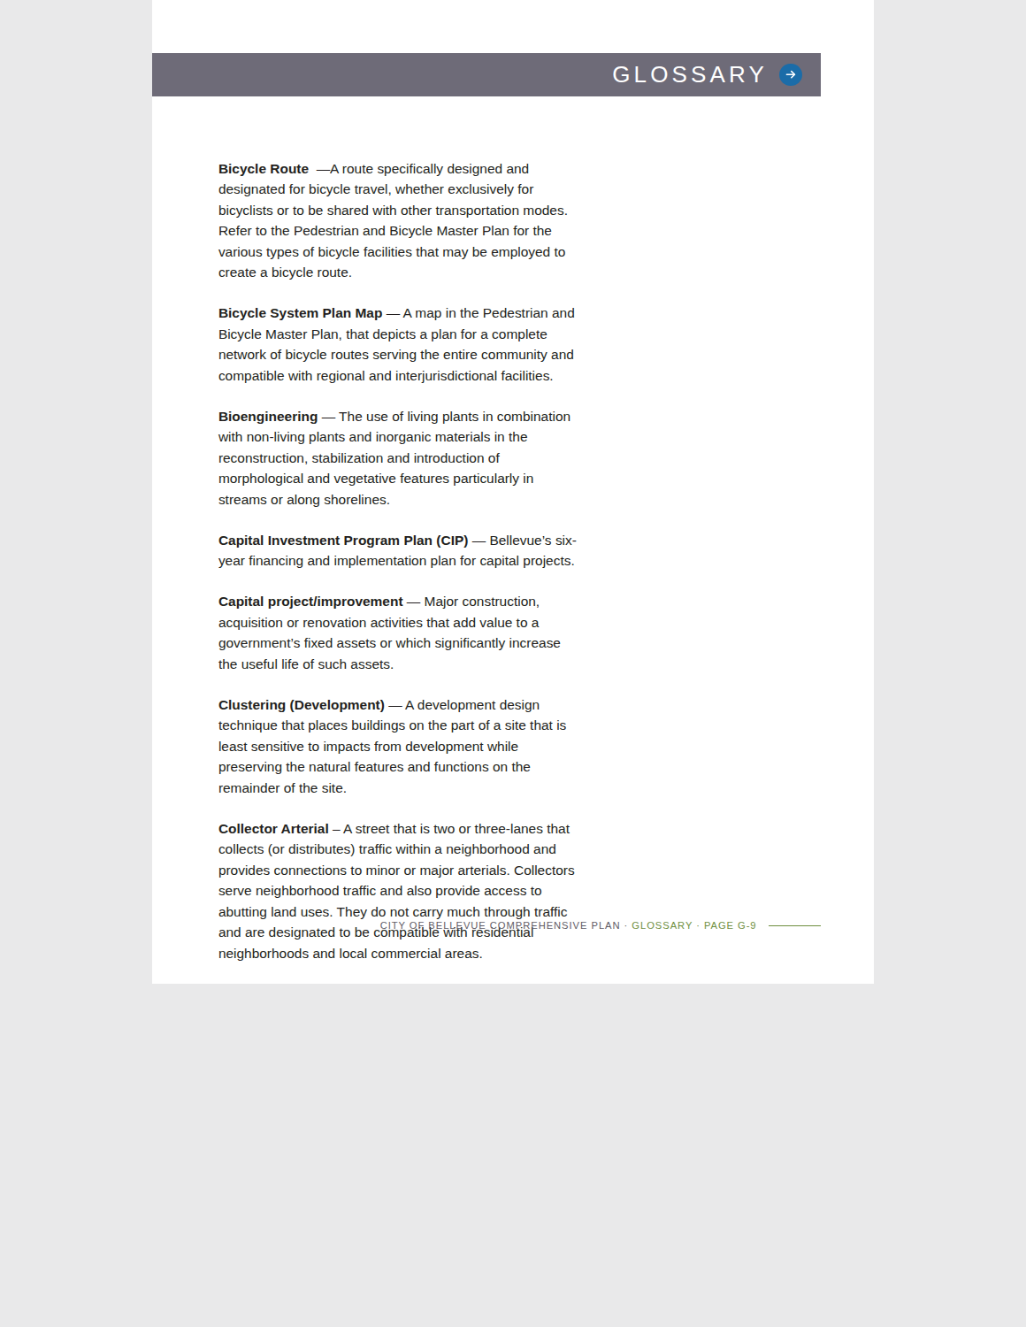Glossary
Bicycle Route —A route specifically designed and designated for bicycle travel, whether exclusively for bicyclists or to be shared with other transportation modes. Refer to the Pedestrian and Bicycle Master Plan for the various types of bicycle facilities that may be employed to create a bicycle route.
Bicycle System Plan Map — A map in the Pedestrian and Bicycle Master Plan, that depicts a plan for a complete network of bicycle routes serving the entire community and compatible with regional and interjurisdictional facilities.
Bioengineering — The use of living plants in combination with non-living plants and inorganic materials in the reconstruction, stabilization and introduction of morphological and vegetative features particularly in streams or along shorelines.
Capital Investment Program Plan (CIP) — Bellevue’s six-year financing and implementation plan for capital projects.
Capital project/improvement — Major construction, acquisition or renovation activities that add value to a government’s fixed assets or which significantly increase the useful life of such assets.
Clustering (Development) — A development design technique that places buildings on the part of a site that is least sensitive to impacts from development while preserving the natural features and functions on the remainder of the site.
Collector Arterial – A street that is two or three-lanes that collects (or distributes) traffic within a neighborhood and provides connections to minor or major arterials. Collectors serve neighborhood traffic and also provide access to abutting land uses. They do not carry much through traffic and are designated to be compatible with residential neighborhoods and local commercial areas.
City of Bellevue Comprehensive Plan · Glossary · Page G-9